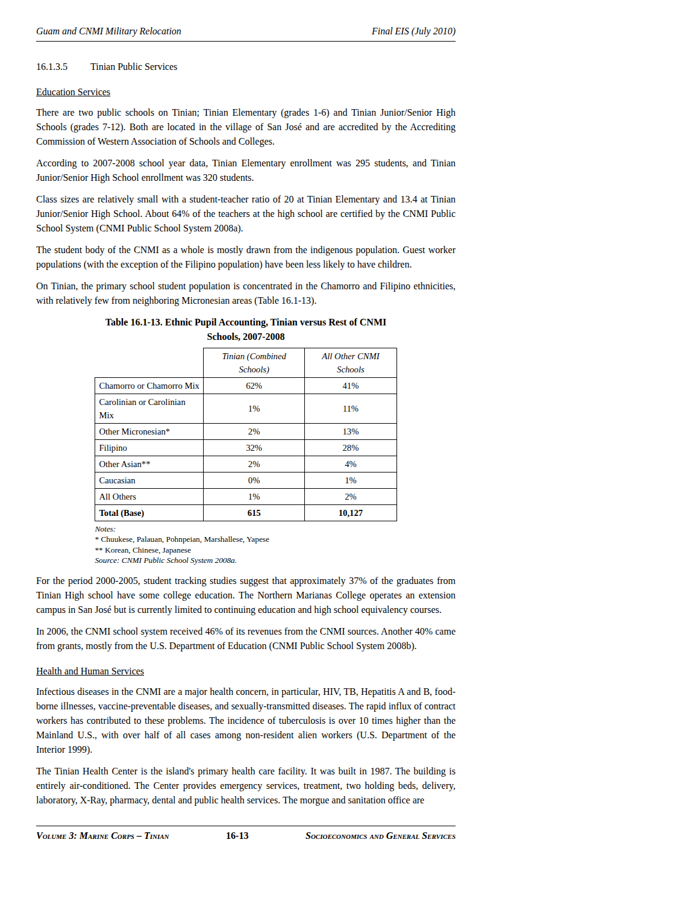Guam and CNMI Military Relocation Final EIS (July 2010)
16.1.3.5 Tinian Public Services
Education Services
There are two public schools on Tinian; Tinian Elementary (grades 1-6) and Tinian Junior/Senior High Schools (grades 7-12). Both are located in the village of San José and are accredited by the Accrediting Commission of Western Association of Schools and Colleges.
According to 2007-2008 school year data, Tinian Elementary enrollment was 295 students, and Tinian Junior/Senior High School enrollment was 320 students.
Class sizes are relatively small with a student-teacher ratio of 20 at Tinian Elementary and 13.4 at Tinian Junior/Senior High School. About 64% of the teachers at the high school are certified by the CNMI Public School System (CNMI Public School System 2008a).
The student body of the CNMI as a whole is mostly drawn from the indigenous population. Guest worker populations (with the exception of the Filipino population) have been less likely to have children.
On Tinian, the primary school student population is concentrated in the Chamorro and Filipino ethnicities, with relatively few from neighboring Micronesian areas (Table 16.1-13).
Table 16.1-13. Ethnic Pupil Accounting, Tinian versus Rest of CNMI Schools, 2007-2008
| | Tinian (Combined Schools) | All Other CNMI Schools |
| --- | --- | --- |
| Chamorro or Chamorro Mix | 62% | 41% |
| Carolinian or Carolinian Mix | 1% | 11% |
| Other Micronesian* | 2% | 13% |
| Filipino | 32% | 28% |
| Other Asian** | 2% | 4% |
| Caucasian | 0% | 1% |
| All Others | 1% | 2% |
| Total (Base) | 615 | 10,127 |
Notes:
* Chuukese, Palauan, Pohnpeian, Marshallese, Yapese
** Korean, Chinese, Japanese
Source: CNMI Public School System 2008a.
For the period 2000-2005, student tracking studies suggest that approximately 37% of the graduates from Tinian High school have some college education. The Northern Marianas College operates an extension campus in San José but is currently limited to continuing education and high school equivalency courses.
In 2006, the CNMI school system received 46% of its revenues from the CNMI sources. Another 40% came from grants, mostly from the U.S. Department of Education (CNMI Public School System 2008b).
Health and Human Services
Infectious diseases in the CNMI are a major health concern, in particular, HIV, TB, Hepatitis A and B, food-borne illnesses, vaccine-preventable diseases, and sexually-transmitted diseases. The rapid influx of contract workers has contributed to these problems. The incidence of tuberculosis is over 10 times higher than the Mainland U.S., with over half of all cases among non-resident alien workers (U.S. Department of the Interior 1999).
The Tinian Health Center is the island's primary health care facility. It was built in 1987. The building is entirely air-conditioned. The Center provides emergency services, treatment, two holding beds, delivery, laboratory, X-Ray, pharmacy, dental and public health services. The morgue and sanitation office are
Volume 3: Marine Corps – Tinian 16-13 Socioeconomics and General Services